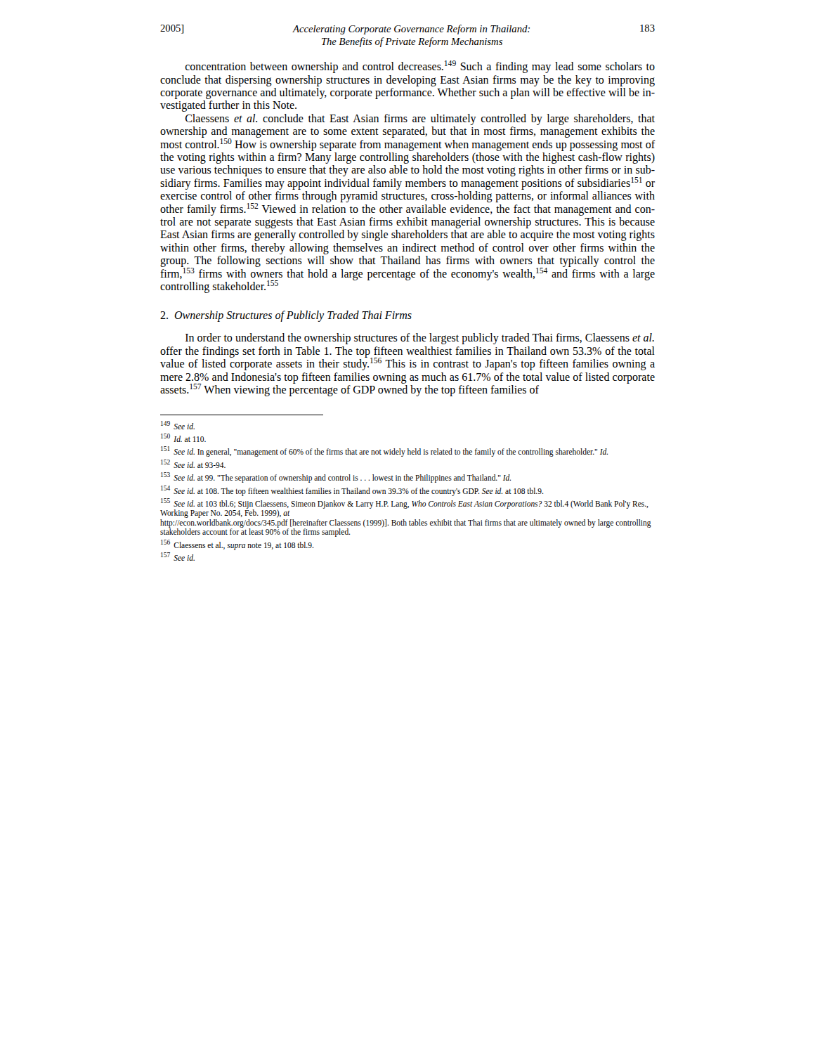2005]
Accelerating Corporate Governance Reform in Thailand:
The Benefits of Private Reform Mechanisms
183
concentration between ownership and control decreases.149 Such a finding may lead some scholars to conclude that dispersing ownership structures in developing East Asian firms may be the key to improving corporate governance and ultimately, corporate performance. Whether such a plan will be effective will be investigated further in this Note.
Claessens et al. conclude that East Asian firms are ultimately controlled by large shareholders, that ownership and management are to some extent separated, but that in most firms, management exhibits the most control.150 How is ownership separate from management when management ends up possessing most of the voting rights within a firm? Many large controlling shareholders (those with the highest cash-flow rights) use various techniques to ensure that they are also able to hold the most voting rights in other firms or in subsidiary firms. Families may appoint individual family members to management positions of subsidiaries151 or exercise control of other firms through pyramid structures, cross-holding patterns, or informal alliances with other family firms.152 Viewed in relation to the other available evidence, the fact that management and control are not separate suggests that East Asian firms exhibit managerial ownership structures. This is because East Asian firms are generally controlled by single shareholders that are able to acquire the most voting rights within other firms, thereby allowing themselves an indirect method of control over other firms within the group. The following sections will show that Thailand has firms with owners that typically control the firm,153 firms with owners that hold a large percentage of the economy's wealth,154 and firms with a large controlling stakeholder.155
2. Ownership Structures of Publicly Traded Thai Firms
In order to understand the ownership structures of the largest publicly traded Thai firms, Claessens et al. offer the findings set forth in Table 1. The top fifteen wealthiest families in Thailand own 53.3% of the total value of listed corporate assets in their study.156 This is in contrast to Japan's top fifteen families owning a mere 2.8% and Indonesia's top fifteen families owning as much as 61.7% of the total value of listed corporate assets.157 When viewing the percentage of GDP owned by the top fifteen families of
149 See id.
150 Id. at 110.
151 See id. In general, "management of 60% of the firms that are not widely held is related to the family of the controlling shareholder." Id.
152 See id. at 93-94.
153 See id. at 99. "The separation of ownership and control is . . . lowest in the Philippines and Thailand." Id.
154 See id. at 108. The top fifteen wealthiest families in Thailand own 39.3% of the country's GDP. See id. at 108 tbl.9.
155 See id. at 103 tbl.6; Stijn Claessens, Simeon Djankov & Larry H.P. Lang, Who Controls East Asian Corporations? 32 tbl.4 (World Bank Pol'y Res., Working Paper No. 2054, Feb. 1999), at
http://econ.worldbank.org/docs/345.pdf [hereinafter Claessens (1999)]. Both tables exhibit that Thai firms that are ultimately owned by large controlling stakeholders account for at least 90% of the firms sampled.
156 Claessens et al., supra note 19, at 108 tbl.9.
157 See id.